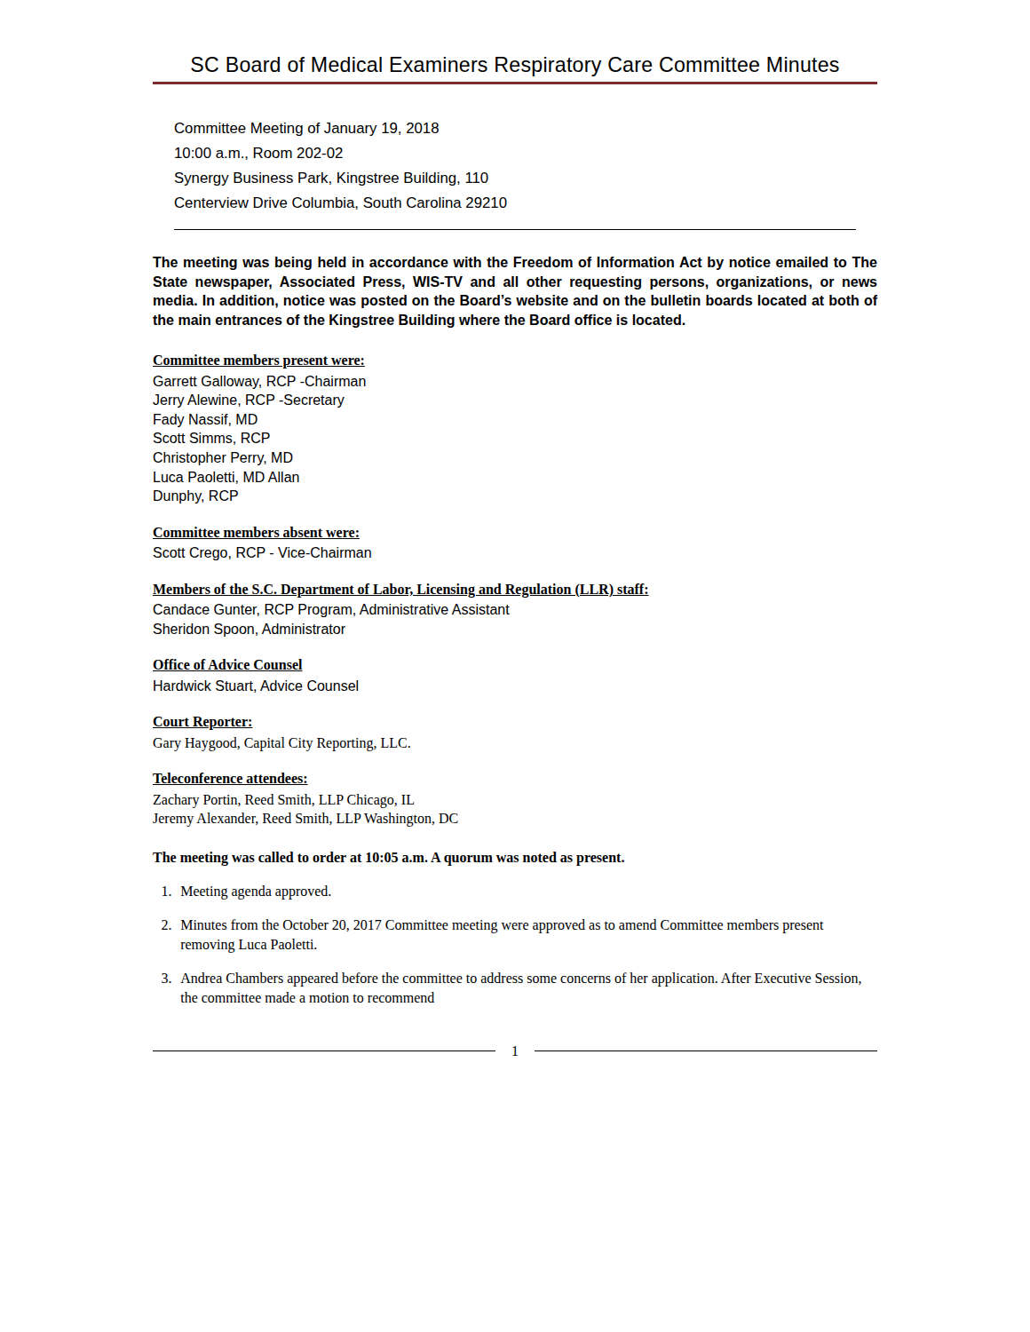SC Board of Medical Examiners Respiratory Care Committee Minutes
Committee Meeting of January 19, 2018
10:00 a.m., Room 202-02
Synergy Business Park, Kingstree Building, 110
Centerview Drive Columbia, South Carolina 29210
The meeting was being held in accordance with the Freedom of Information Act by notice emailed to The State newspaper, Associated Press, WIS-TV and all other requesting persons, organizations, or news media. In addition, notice was posted on the Board’s website and on the bulletin boards located at both of the main entrances of the Kingstree Building where the Board office is located.
Committee members present were:
Garrett Galloway, RCP -Chairman
Jerry Alewine, RCP -Secretary
Fady Nassif, MD
Scott Simms, RCP
Christopher Perry, MD
Luca Paoletti, MD Allan
Dunphy, RCP
Committee members absent were:
Scott Crego, RCP - Vice-Chairman
Members of the S.C. Department of Labor, Licensing and Regulation (LLR) staff:
Candace Gunter, RCP Program, Administrative Assistant
Sheridon Spoon, Administrator
Office of Advice Counsel
Hardwick Stuart, Advice Counsel
Court Reporter:
Gary Haygood, Capital City Reporting, LLC.
Teleconference attendees:
Zachary Portin, Reed Smith, LLP Chicago, IL
Jeremy Alexander, Reed Smith, LLP Washington, DC
The meeting was called to order at 10:05 a.m. A quorum was noted as present.
Meeting agenda approved.
Minutes from the October 20, 2017 Committee meeting were approved as to amend Committee members present removing Luca Paoletti.
Andrea Chambers appeared before the committee to address some concerns of her application. After Executive Session, the committee made a motion to recommend
1